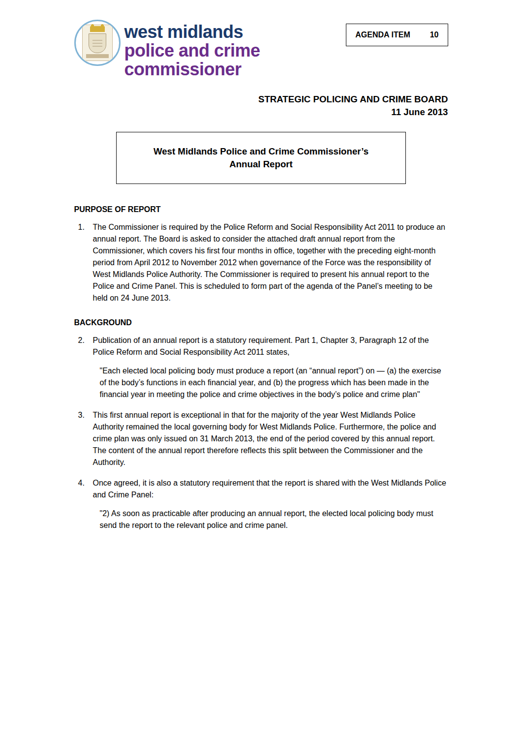west midlands
police and crime
commissioner
AGENDA ITEM10
STRATEGIC POLICING AND CRIME BOARD
11 June 2013
West Midlands Police and Crime Commissioner’s
Annual Report
PURPOSE OF REPORT
The Commissioner is required by the Police Reform and Social Responsibility Act 2011 to produce an annual report. The Board is asked to consider the attached draft annual report from the Commissioner, which covers his first four months in office, together with the preceding eight-month period from April 2012 to November 2012 when governance of the Force was the responsibility of West Midlands Police Authority. The Commissioner is required to present his annual report to the Police and Crime Panel. This is scheduled to form part of the agenda of the Panel’s meeting to be held on 24 June 2013.
BACKGROUND
Publication of an annual report is a statutory requirement. Part 1, Chapter 3, Paragraph 12 of the Police Reform and Social Responsibility Act 2011 states,
"Each elected local policing body must produce a report (an “annual report”) on — (a) the exercise of the body’s functions in each financial year, and (b) the progress which has been made in the financial year in meeting the police and crime objectives in the body’s police and crime plan"
This first annual report is exceptional in that for the majority of the year West Midlands Police Authority remained the local governing body for West Midlands Police. Furthermore, the police and crime plan was only issued on 31 March 2013, the end of the period covered by this annual report. The content of the annual report therefore reflects this split between the Commissioner and the Authority.
Once agreed, it is also a statutory requirement that the report is shared with the West Midlands Police and Crime Panel:
"2) As soon as practicable after producing an annual report, the elected local policing body must send the report to the relevant police and crime panel.